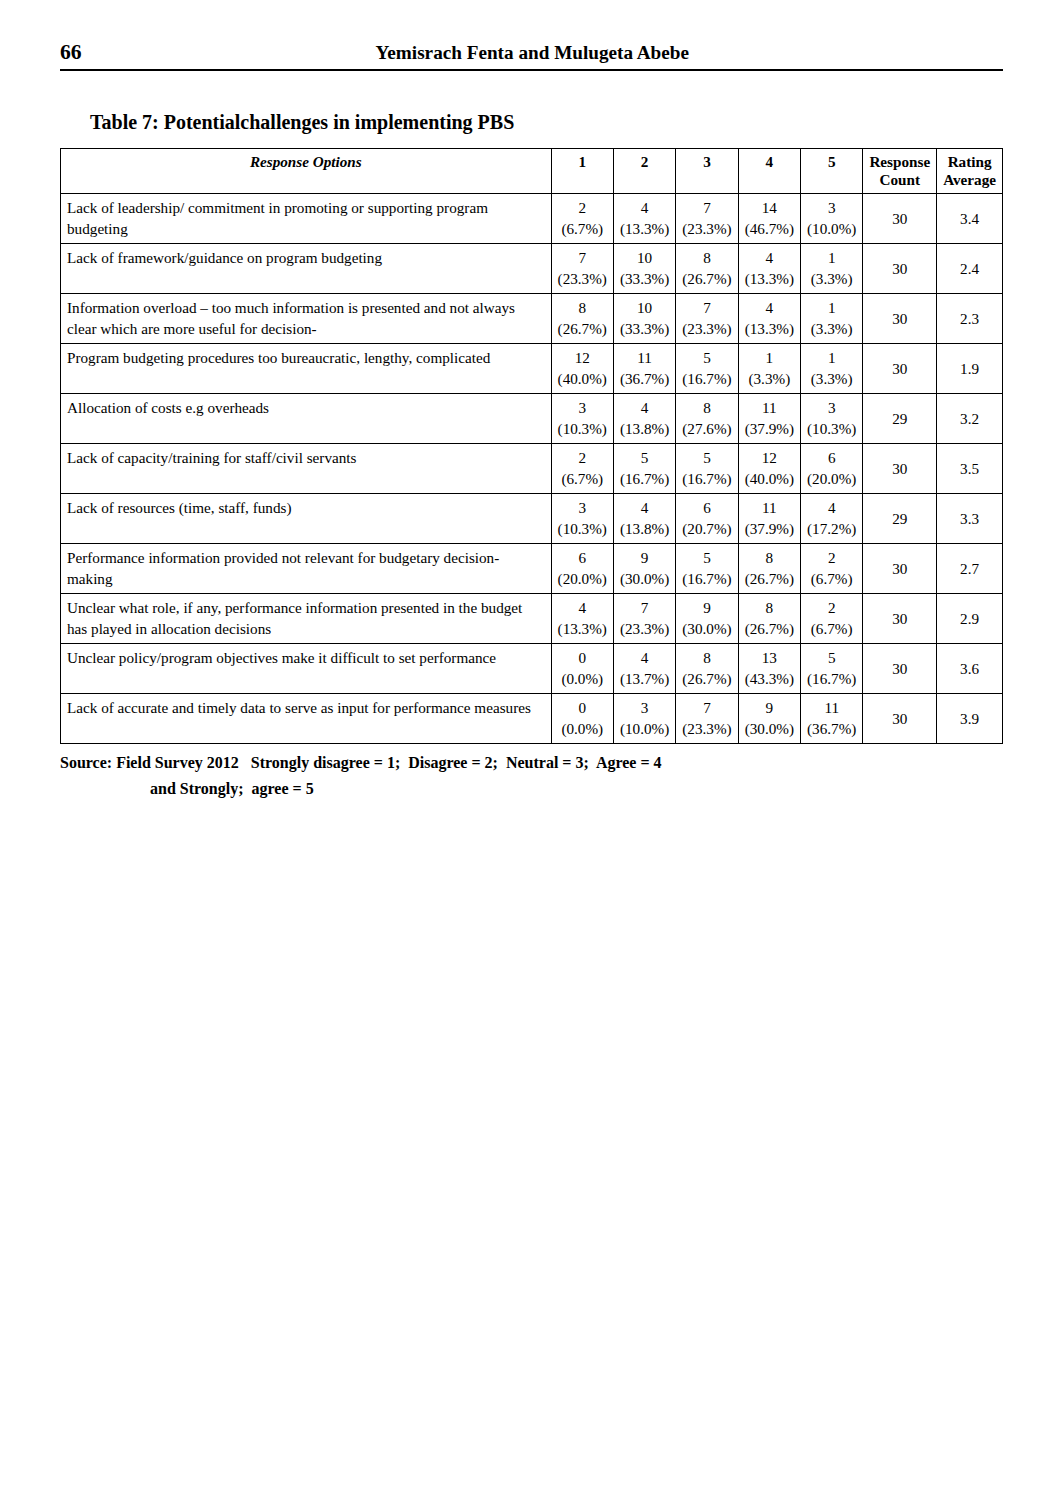66 Yemisrach Fenta and Mulugeta Abebe
Table 7: Potentialchallenges in implementing PBS
| Response Options | 1 | 2 | 3 | 4 | 5 | Response Count | Rating Average |
| --- | --- | --- | --- | --- | --- | --- | --- |
| Lack of leadership/ commitment in promoting or supporting program budgeting | 2 (6.7%) | 4 (13.3%) | 7 (23.3%) | 14 (46.7%) | 3 (10.0%) | 30 | 3.4 |
| Lack of framework/guidance on program budgeting | 7 (23.3%) | 10 (33.3%) | 8 (26.7%) | 4 (13.3%) | 1 (3.3%) | 30 | 2.4 |
| Information overload – too much information is presented and not always clear which are more useful for decision- | 8 (26.7%) | 10 (33.3%) | 7 (23.3%) | 4 (13.3%) | 1 (3.3%) | 30 | 2.3 |
| Program budgeting procedures too bureaucratic, lengthy, complicated | 12 (40.0%) | 11 (36.7%) | 5 (16.7%) | 1 (3.3%) | 1 (3.3%) | 30 | 1.9 |
| Allocation of costs e.g overheads | 3 (10.3%) | 4 (13.8%) | 8 (27.6%) | 11 (37.9%) | 3 (10.3%) | 29 | 3.2 |
| Lack of capacity/training for staff/civil servants | 2 (6.7%) | 5 (16.7%) | 5 (16.7%) | 12 (40.0%) | 6 (20.0%) | 30 | 3.5 |
| Lack of resources (time, staff, funds) | 3 (10.3%) | 4 (13.8%) | 6 (20.7%) | 11 (37.9%) | 4 (17.2%) | 29 | 3.3 |
| Performance information provided not relevant for budgetary decision-making | 6 (20.0%) | 9 (30.0%) | 5 (16.7%) | 8 (26.7%) | 2 (6.7%) | 30 | 2.7 |
| Unclear what role, if any, performance information presented in the budget has played in allocation decisions | 4 (13.3%) | 7 (23.3%) | 9 (30.0%) | 8 (26.7%) | 2 (6.7%) | 30 | 2.9 |
| Unclear policy/program objectives make it difficult to set performance | 0 (0.0%) | 4 (13.7%) | 8 (26.7%) | 13 (43.3%) | 5 (16.7%) | 30 | 3.6 |
| Lack of accurate and timely data to serve as input for performance measures | 0 (0.0%) | 3 (10.0%) | 7 (23.3%) | 9 (30.0%) | 11 (36.7%) | 30 | 3.9 |
Source: Field Survey 2012 Strongly disagree = 1; Disagree = 2; Neutral = 3; Agree = 4 and Strongly; agree = 5